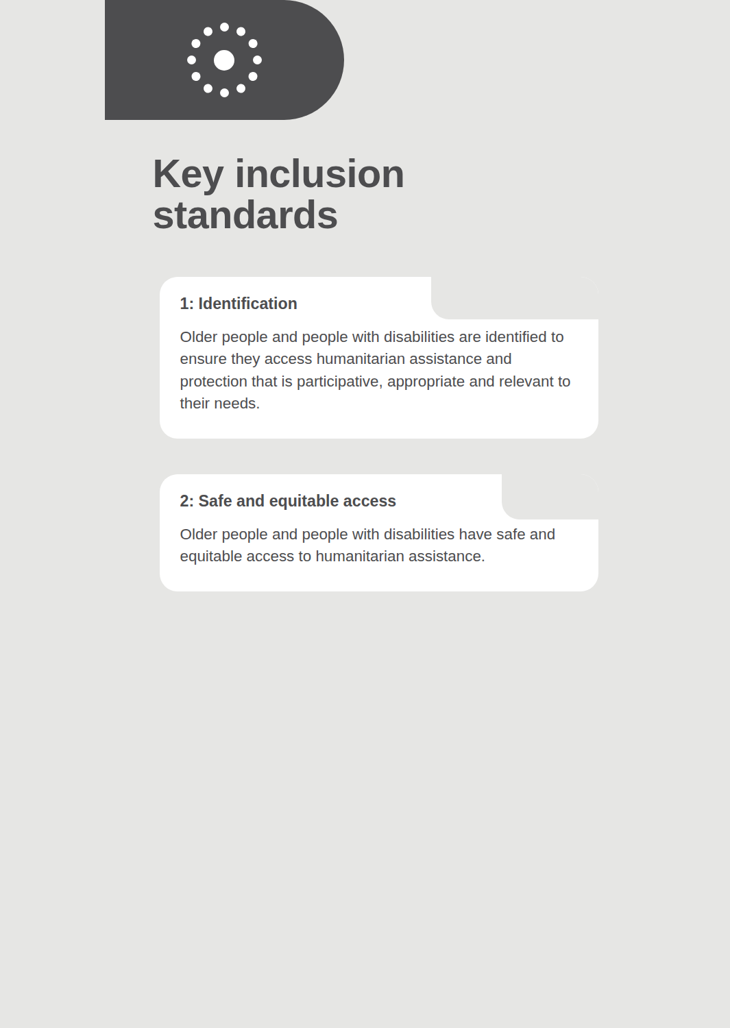Key inclusion standards
1: Identification
Older people and people with disabilities are identified to ensure they access humanitarian assistance and protection that is participative, appropriate and relevant to their needs.
2: Safe and equitable access
Older people and people with disabilities have safe and equitable access to humanitarian assistance.